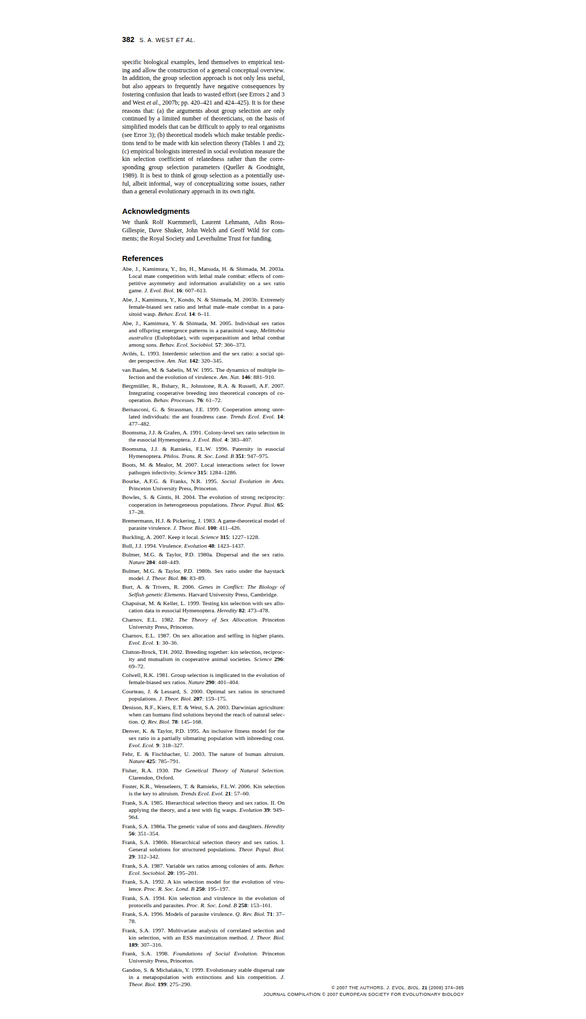382 S. A. WEST ET AL.
specific biological examples, lend themselves to empirical testing and allow the construction of a general conceptual overview. In addition, the group selection approach is not only less useful, but also appears to frequently have negative consequences by fostering confusion that leads to wasted effort (see Errors 2 and 3 and West et al., 2007b; pp. 420–421 and 424–425). It is for these reasons that: (a) the arguments about group selection are only continued by a limited number of theoreticians, on the basis of simplified models that can be difficult to apply to real organisms (see Error 3); (b) theoretical models which make testable predictions tend to be made with kin selection theory (Tables 1 and 2); (c) empirical biologists interested in social evolution measure the kin selection coefficient of relatedness rather than the corresponding group selection parameters (Queller & Goodnight, 1989). It is best to think of group selection as a potentially useful, albeit informal, way of conceptualizing some issues, rather than a general evolutionary approach in its own right.
Acknowledgments
We thank Rolf Kuemmerli, Laurent Lehmann, Adin Ross-Gillespie, Dave Shuker, John Welch and Geoff Wild for comments; the Royal Society and Leverhulme Trust for funding.
References
Abe, J., Kamimura, Y., Ito, H., Matsuda, H. & Shimada, M. 2003a. Local mate competition with lethal male combat: effects of competitive asymmetry and information availability on a sex ratio game. J. Evol. Biol. 16: 607–613.
Abe, J., Kamimura, Y., Kondo, N. & Shimada, M. 2003b. Extremely female-biased sex ratio and lethal male–male combat in a parasitoid wasp. Behav. Ecol. 14: 6–11.
Abe, J., Kamimura, Y. & Shimada, M. 2005. Individual sex ratios and offspring emergence patterns in a parasitoid wasp, Melittobia australica (Eulophidae), with superparasitism and lethal combat among sons. Behav. Ecol. Sociobiol. 57: 366–373.
Avilés, L. 1993. Interdemic selection and the sex ratio: a social spider perspective. Am. Nat. 142: 320–345.
van Baalen, M. & Sabelis, M.W. 1995. The dynamics of multiple infection and the evolution of virulence. Am. Nat. 146: 881–910.
Bergmüller, R., Bshary, R., Johnstone, R.A. & Russell, A.F. 2007. Integrating cooperative breeding into theoretical concepts of cooperation. Behav. Processes. 76: 61–72.
Bernasconi, G. & Strassman, J.E. 1999. Cooperation among unrelated individuals: the ant foundress case. Trends Ecol. Evol. 14: 477–482.
Boomsma, J.J. & Grafen, A. 1991. Colony-level sex ratio selection in the eusocial Hymenoptera. J. Evol. Biol. 4: 383–407.
Boomsma, J.J. & Ratnieks, F.L.W. 1996. Paternity in eusocial Hymenoptera. Philos. Trans. R. Soc. Lond. B 351: 947–975.
Boots, M. & Mealor, M. 2007. Local interactions select for lower pathogen infectivity. Science 315: 1284–1286.
Bourke, A.F.G. & Franks, N.R. 1995. Social Evolution in Ants. Princeton University Press, Princeton.
Bowles, S. & Gintis, H. 2004. The evolution of strong reciprocity: cooperation in heterogeneous populations. Theor. Popul. Biol. 65: 17–28.
Bremermann, H.J. & Pickering, J. 1983. A game-theoretical model of parasite virulence. J. Theor. Biol. 100: 411–426.
Buckling, A. 2007. Keep it local. Science 315: 1227–1228.
Bull, J.J. 1994. Virulence. Evolution 48: 1423–1437.
Bulmer, M.G. & Taylor, P.D. 1980a. Dispersal and the sex ratio. Nature 284: 448–449.
Bulmer, M.G. & Taylor, P.D. 1980b. Sex ratio under the haystack model. J. Theor. Biol. 86: 83–89.
Burt, A. & Trivers, R. 2006. Genes in Conflict: The Biology of Selfish genetic Elements. Harvard University Press, Cambridge.
Chapuisat, M. & Keller, L. 1999. Testing kin selection with sex allocation data in eusocial Hymenoptera. Heredity 82: 473–478.
Charnov, E.L. 1982. The Theory of Sex Allocation. Princeton University Press, Princeton.
Charnov, E.L. 1987. On sex allocation and selfing in higher plants. Evol. Ecol. 1: 30–36.
Clutton-Brock, T.H. 2002. Breeding together: kin selection, reciprocity and mutualism in cooperative animal societies. Science 296: 69–72.
Colwell, R.K. 1981. Group selection is implicated in the evolution of female-biased sex ratios. Nature 290: 401–404.
Courteau, J. & Lessard, S. 2000. Optimal sex ratios in structured populations. J. Theor. Biol. 207: 159–175.
Denison, R.F., Kiers, E.T. & West, S.A. 2003. Darwinian agriculture: when can humans find solutions beyond the reach of natural selection. Q. Rev. Biol. 78: 145–168.
Denver, K. & Taylor, P.D. 1995. An inclusive fitness model for the sex ratio in a partially sibmating population with inbreeding cost. Evol. Ecol. 9: 318–327.
Fehr, E. & Fischbacher, U. 2003. The nature of human altruism. Nature 425: 785–791.
Fisher, R.A. 1930. The Genetical Theory of Natural Selection. Clarendon, Oxford.
Foster, K.R., Wenseleers, T. & Ratnieks, F.L.W. 2006. Kin selection is the key to altruism. Trends Ecol. Evol. 21: 57–60.
Frank, S.A. 1985. Hierarchical selection theory and sex ratios. II. On applying the theory, and a test with fig wasps. Evolution 39: 949–964.
Frank, S.A. 1986a. The genetic value of sons and daughters. Heredity 56: 351–354.
Frank, S.A. 1986b. Hierarchical selection theory and sex ratios. I. General solutions for structured populations. Theor. Popul. Biol. 29: 312–342.
Frank, S.A. 1987. Variable sex ratios among colonies of ants. Behav. Ecol. Sociobiol. 20: 195–201.
Frank, S.A. 1992. A kin selection model for the evolution of virulence. Proc. R. Soc. Lond. B 250: 195–197.
Frank, S.A. 1994. Kin selection and virulence in the evolution of protocells and parasites. Proc. R. Soc. Lond. B 258: 153–161.
Frank, S.A. 1996. Models of parasite virulence. Q. Rev. Biol. 71: 37–78.
Frank, S.A. 1997. Multivariate analysis of correlated selection and kin selection, with an ESS maximization method. J. Theor. Biol. 189: 307–316.
Frank, S.A. 1998. Foundations of Social Evolution. Princeton University Press, Princeton.
Gandon, S. & Michalakis, Y. 1999. Evolutionary stable dispersal rate in a metapopulation with extinctions and kin competition. J. Theor. Biol. 199: 275–290.
© 2007 THE AUTHORS. J. EVOL. BIOL. 21 (2008) 374–385
JOURNAL COMPILATION © 2007 EUROPEAN SOCIETY FOR EVOLUTIONARY BIOLOGY